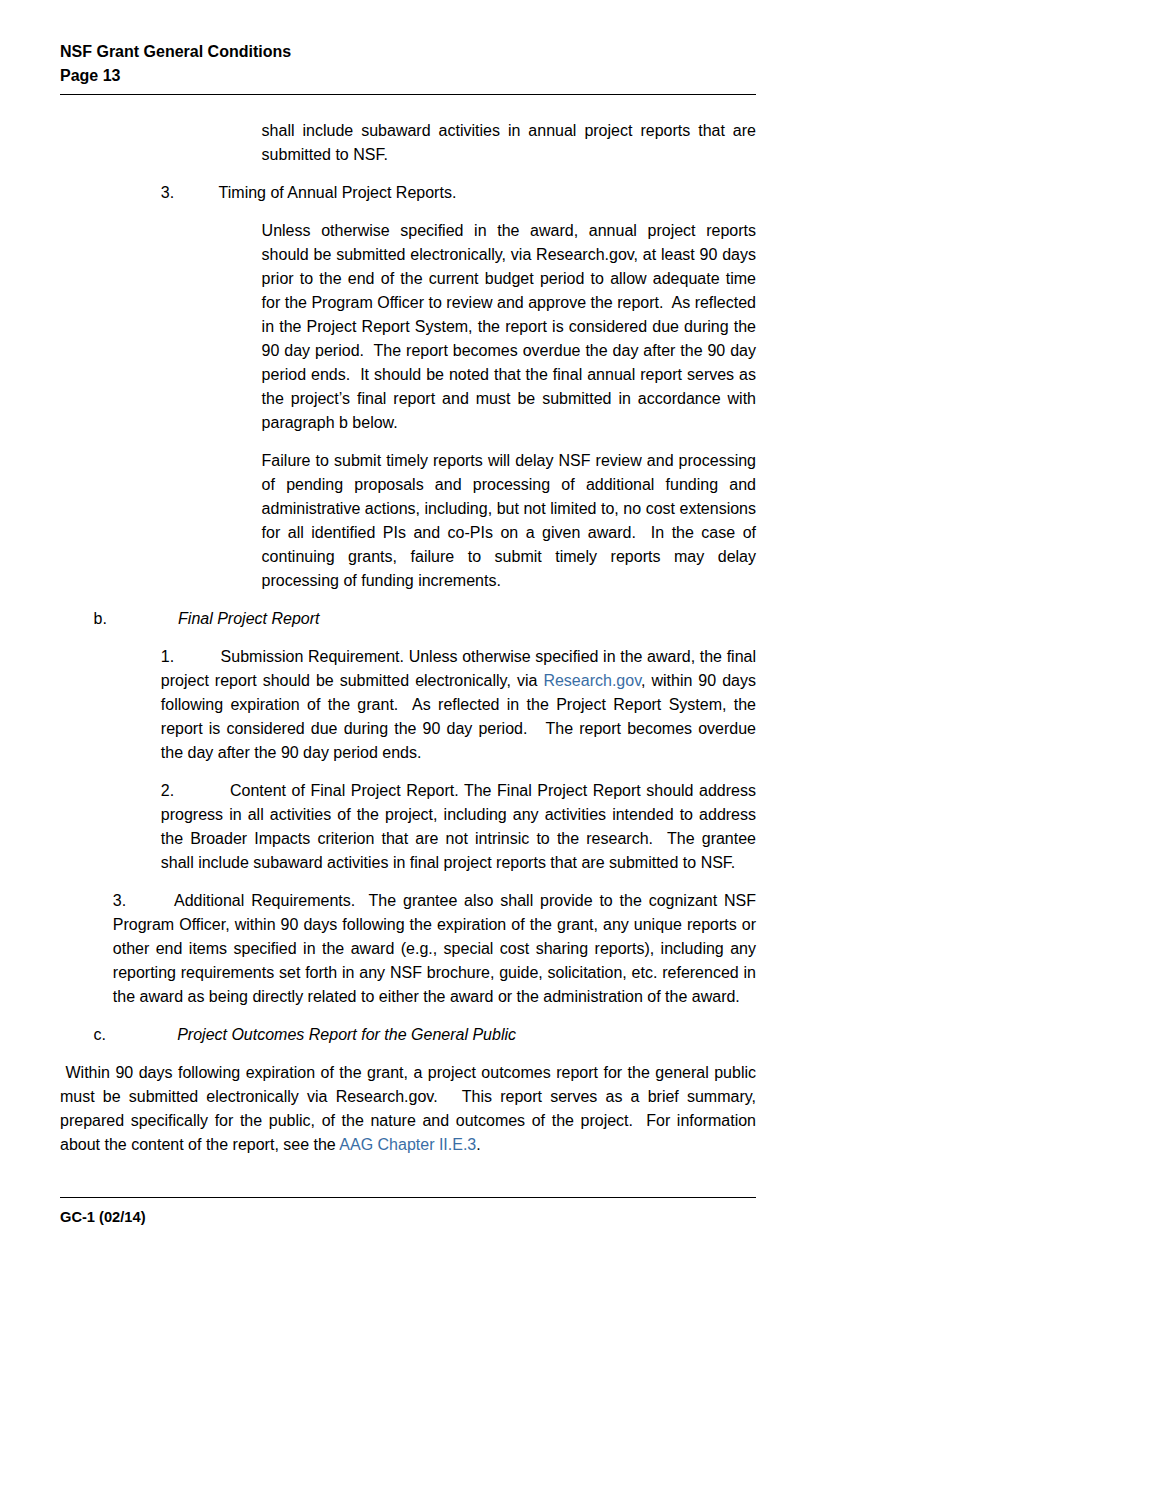NSF Grant General Conditions
Page 13
shall include subaward activities in annual project reports that are submitted to NSF.
3. Timing of Annual Project Reports.
Unless otherwise specified in the award, annual project reports should be submitted electronically, via Research.gov, at least 90 days prior to the end of the current budget period to allow adequate time for the Program Officer to review and approve the report. As reflected in the Project Report System, the report is considered due during the 90 day period. The report becomes overdue the day after the 90 day period ends. It should be noted that the final annual report serves as the project’s final report and must be submitted in accordance with paragraph b below.
Failure to submit timely reports will delay NSF review and processing of pending proposals and processing of additional funding and administrative actions, including, but not limited to, no cost extensions for all identified PIs and co-PIs on a given award. In the case of continuing grants, failure to submit timely reports may delay processing of funding increments.
b. Final Project Report
1. Submission Requirement. Unless otherwise specified in the award, the final project report should be submitted electronically, via Research.gov, within 90 days following expiration of the grant. As reflected in the Project Report System, the report is considered due during the 90 day period. The report becomes overdue the day after the 90 day period ends.
2. Content of Final Project Report. The Final Project Report should address progress in all activities of the project, including any activities intended to address the Broader Impacts criterion that are not intrinsic to the research. The grantee shall include subaward activities in final project reports that are submitted to NSF.
3. Additional Requirements. The grantee also shall provide to the cognizant NSF Program Officer, within 90 days following the expiration of the grant, any unique reports or other end items specified in the award (e.g., special cost sharing reports), including any reporting requirements set forth in any NSF brochure, guide, solicitation, etc. referenced in the award as being directly related to either the award or the administration of the award.
c. Project Outcomes Report for the General Public
Within 90 days following expiration of the grant, a project outcomes report for the general public must be submitted electronically via Research.gov. This report serves as a brief summary, prepared specifically for the public, of the nature and outcomes of the project. For information about the content of the report, see the AAG Chapter II.E.3.
GC-1 (02/14)